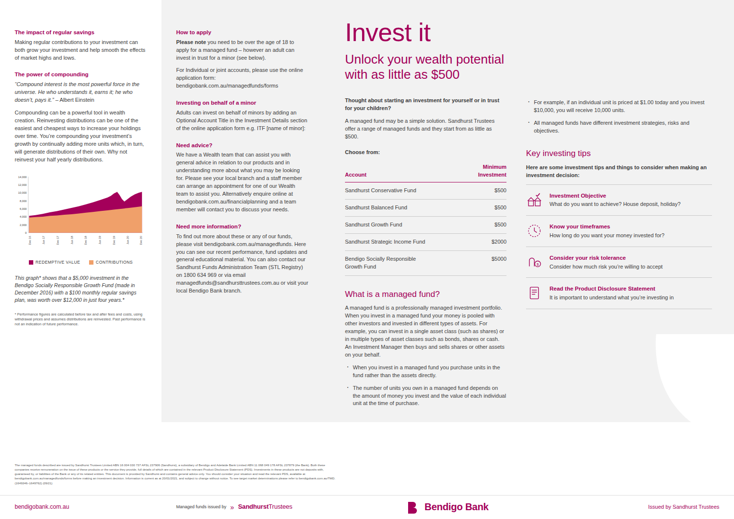The impact of regular savings
Making regular contributions to your investment can both grow your investment and help smooth the effects of market highs and lows.
The power of compounding
“Compound interest is the most powerful force in the universe. He who understands it, earns it; he who doesn’t, pays it.” – Albert Einstein
Compounding can be a powerful tool in wealth creation. Reinvesting distributions can be one of the easiest and cheapest ways to increase your holdings over time. You’re compounding your investment’s growth by continually adding more units which, in turn, will generate distributions of their own. Why not reinvest your half yearly distributions.
14,000 12,000 10,000 8,000 6,000 4,000 2,000 0 Dec 16 Jun 17 Dec 17 Jun 18 Dec 18 Jun 19 Dec 19 Jun 20 Dec 20
Redemptive value Contributions
This graph* shows that a $5,000 investment in the Bendigo Socially Responsible Growth Fund (made in December 2016) with a $100 monthly regular savings plan, was worth over $12,000 in just four years.*
* Performance figures are calculated before tax and after fees and costs, using withdrawal prices and assumes distributions are reinvested. Past performance is not an indication of future performance.
How to apply
Please note you need to be over the age of 18 to apply for a managed fund – however an adult can invest in trust for a minor (see below).
For Individual or joint accounts, please use the online application form: bendigobank.com.au/managedfunds/forms
Investing on behalf of a minor
Adults can invest on behalf of minors by adding an Optional Account Title in the Investment Details section of the online application form e.g. ITF [name of minor]:
Need advice?
We have a Wealth team that can assist you with general advice in relation to our products and in understanding more about what you may be looking for. Please see your local branch and a staff member can arrange an appointment for one of our Wealth team to assist you. Alternatively enquire online at bendigobank.com.au/financialplanning and a team member will contact you to discuss your needs.
Need more information?
To find out more about these or any of our funds, please visit bendigobank.com.au/managedfunds. Here you can see our recent performance, fund updates and general educational material. You can also contact our Sandhurst Funds Administration Team (STL Registry) on 1800 634 969 or via email managedfunds@sandhursttrustees.com.au or visit your local Bendigo Bank branch.
Invest it
Unlock your wealth potential
with as little as $500
Thought about starting an investment for yourself or in trust for your children?
A managed fund may be a simple solution. Sandhurst Trustees offer a range of managed funds and they start from as little as $500.
Choose from:
| Account | Minimum Investment |
| --- | --- |
| Sandhurst Conservative Fund | $500 |
| Sandhurst Balanced Fund | $500 |
| Sandhurst Growth Fund | $500 |
| Sandhurst Strategic Income Fund | $2000 |
| Bendigo Socially Responsible Growth Fund | $5000 |
What is a managed fund?
A managed fund is a professionally managed investment portfolio. When you invest in a managed fund your money is pooled with other investors and invested in different types of assets. For example, you can invest in a single asset class (such as shares) or in multiple types of asset classes such as bonds, shares or cash. An Investment Manager then buys and sells shares or other assets on your behalf.
When you invest in a managed fund you purchase units in the fund rather than the assets directly.
The number of units you own in a managed fund depends on the amount of money you invest and the value of each individual unit at the time of purchase.
For example, if an individual unit is priced at $1.00 today and you invest $10,000, you will receive 10,000 units.
All managed funds have different investment strategies, risks and objectives.
Key investing tips
Here are some investment tips and things to consider when making an investment decision:
Investment Objective What do you want to achieve? House deposit, holiday?
Know your timeframes How long do you want your money invested for?
$
Consider your risk tolerance Consider how much risk you’re willing to accept
Read the Product Disclosure Statement It is important to understand what you’re investing in
The managed funds described are issued by Sandhurst Trustees Limited ABN 16 004 030 737 AFSL 237906 (Sandhurst), a subsidiary of Bendigo and Adelaide Bank Limited ABN 11 068 049 178 AFSL 237879 (the Bank). Both these companies receive remuneration on the issue of these products or the service they provide, full details of which are contained in the relevant Product Disclosure Statement (PDS). Investments in these products are not deposits with, guaranteed by, or liabilities of the Bank or any of its related entities. This document is provided by Sandhurst and contains general advice only. You should consider your situation and read the relevant PDS, available at bendigobank.com.au/managedfunds/forms before making an investment decision. Information is current as at 20/01/2021, and subject to change without notice. To see target market determinations please refer to bendigobank.com.au/TMD. (1649346–1649762) (09/21)
bendigobank.com.au
Managed funds issued by » SandhurstTrustees
Bendigo Bank
Issued by Sandhurst Trustees